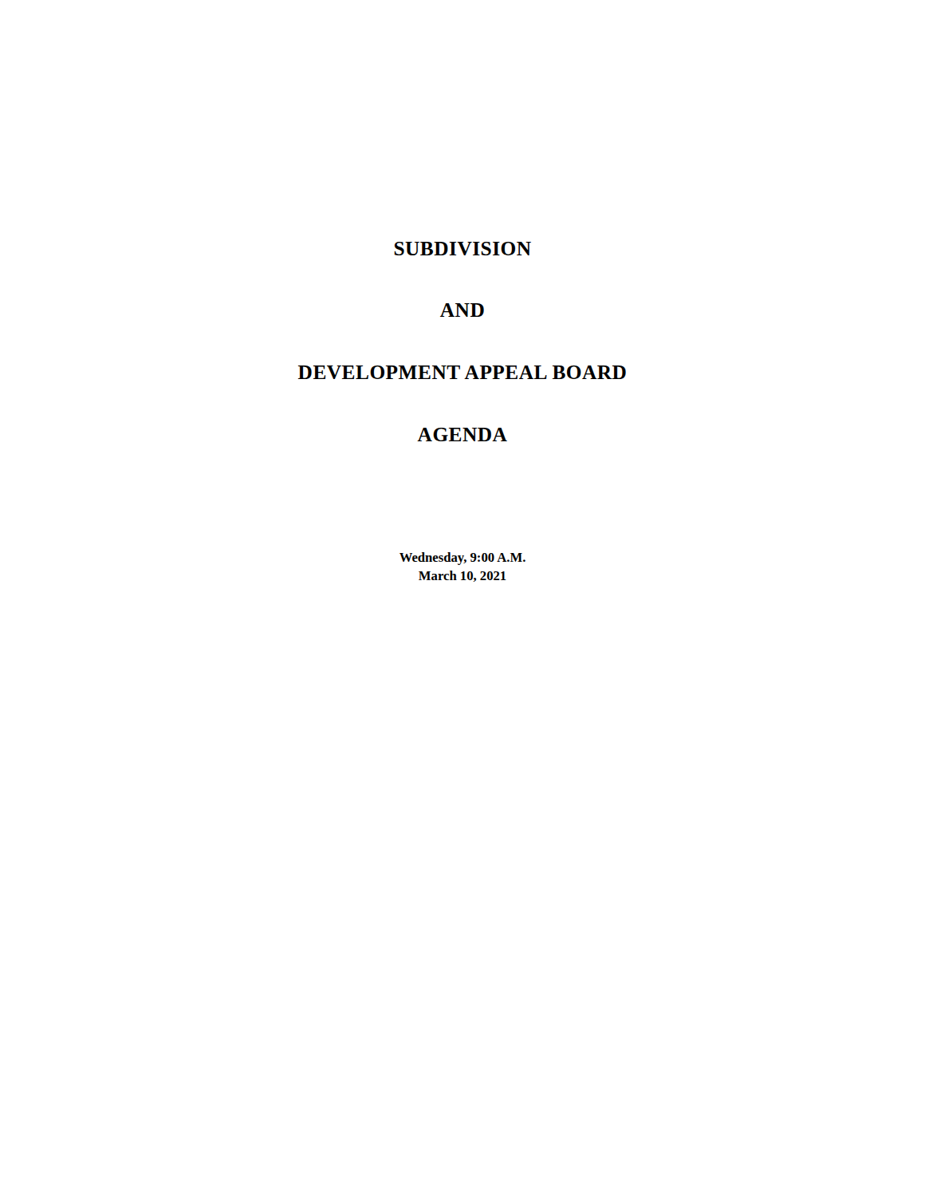SUBDIVISION
AND
DEVELOPMENT APPEAL BOARD
AGENDA
Wednesday, 9:00 A.M.
March 10, 2021